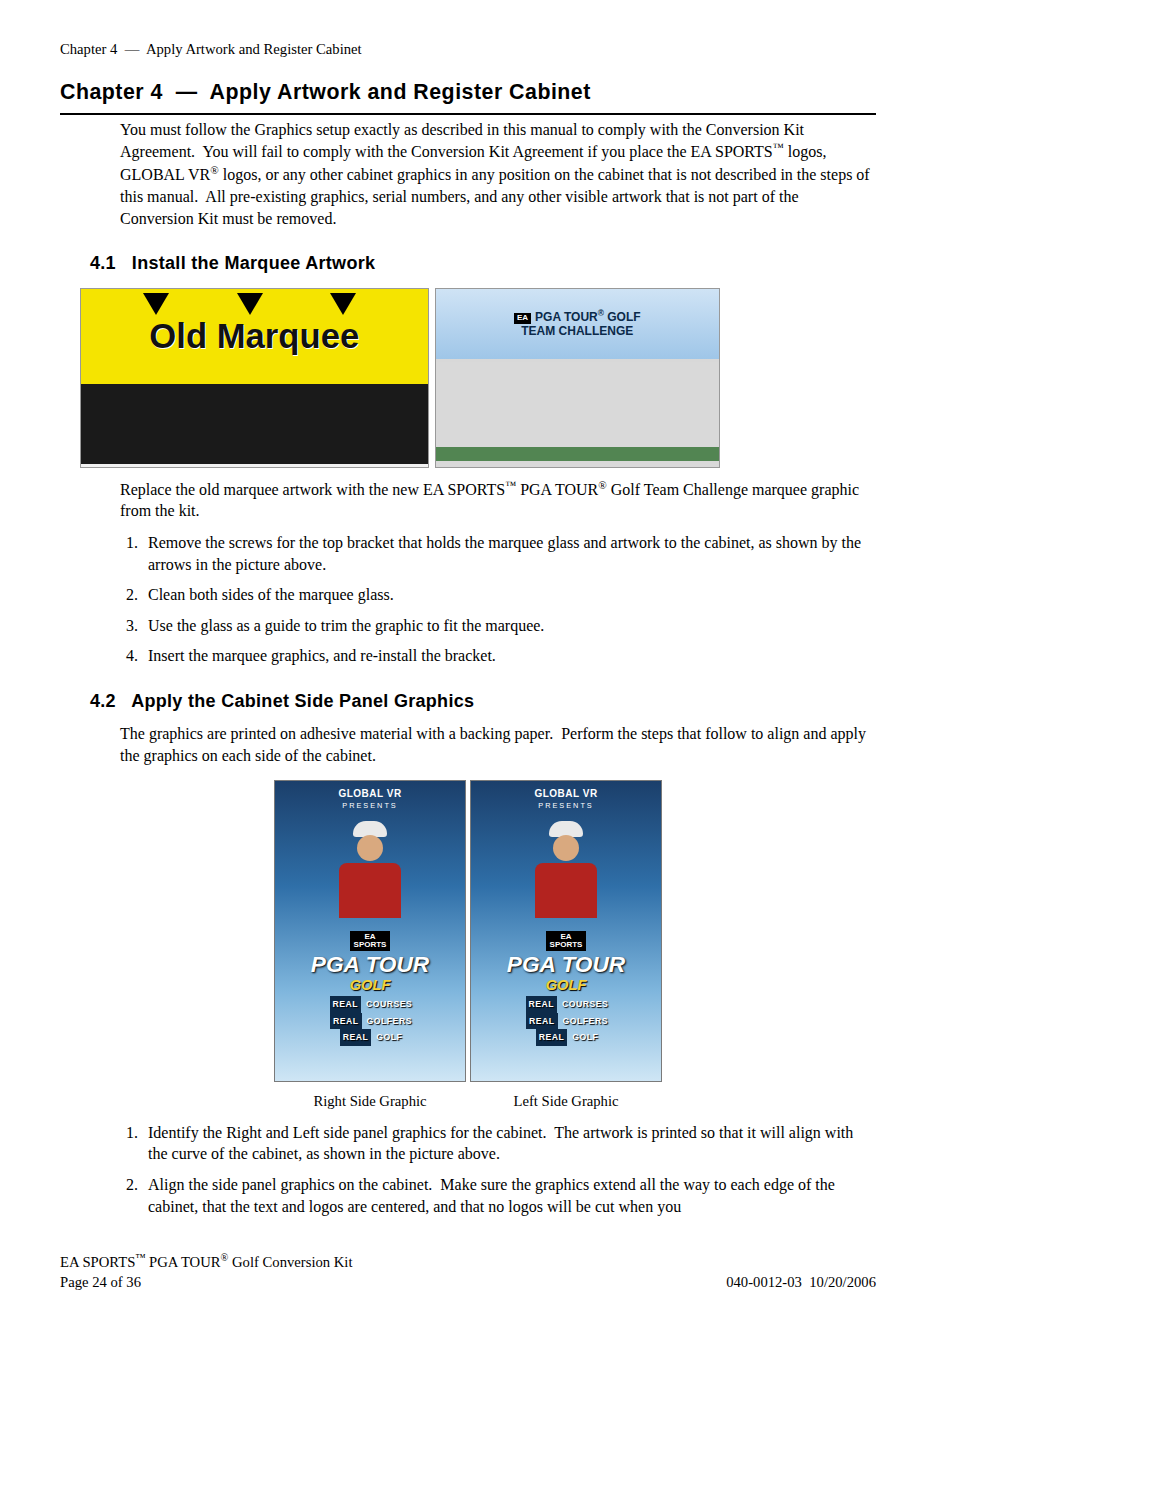Chapter 4 — Apply Artwork and Register Cabinet
Chapter 4 — Apply Artwork and Register Cabinet
You must follow the Graphics setup exactly as described in this manual to comply with the Conversion Kit Agreement. You will fail to comply with the Conversion Kit Agreement if you place the EA SPORTS™ logos, GLOBAL VR® logos, or any other cabinet graphics in any position on the cabinet that is not described in the steps of this manual. All pre-existing graphics, serial numbers, and any other visible artwork that is not part of the Conversion Kit must be removed.
4.1 Install the Marquee Artwork
Old Marquee
EAPGA TOUR® GOLF
TEAM CHALLENGE
Replace the old marquee artwork with the new EA SPORTS™ PGA TOUR® Golf Team Challenge marquee graphic from the kit.
Remove the screws for the top bracket that holds the marquee glass and artwork to the cabinet, as shown by the arrows in the picture above.
Clean both sides of the marquee glass.
Use the glass as a guide to trim the graphic to fit the marquee.
Insert the marquee graphics, and re-install the bracket.
4.2 Apply the Cabinet Side Panel Graphics
The graphics are printed on adhesive material with a backing paper. Perform the steps that follow to align and apply the graphics on each side of the cabinet.
GLOBAL VRPRESENTS
EA
SPORTS
PGA TOUR
GOLF
REAL COURSES
REAL GOLFERS
REAL GOLF
GLOBAL VRPRESENTS
EA
SPORTS
PGA TOUR
GOLF
REAL COURSES
REAL GOLFERS
REAL GOLF
Right Side Graphic
Left Side Graphic
Identify the Right and Left side panel graphics for the cabinet. The artwork is printed so that it will align with the curve of the cabinet, as shown in the picture above.
Align the side panel graphics on the cabinet. Make sure the graphics extend all the way to each edge of the cabinet, that the text and logos are centered, and that no logos will be cut when you
EA SPORTS™ PGA TOUR® Golf Conversion Kit
Page 24 of 36 040-0012-03 10/20/2006